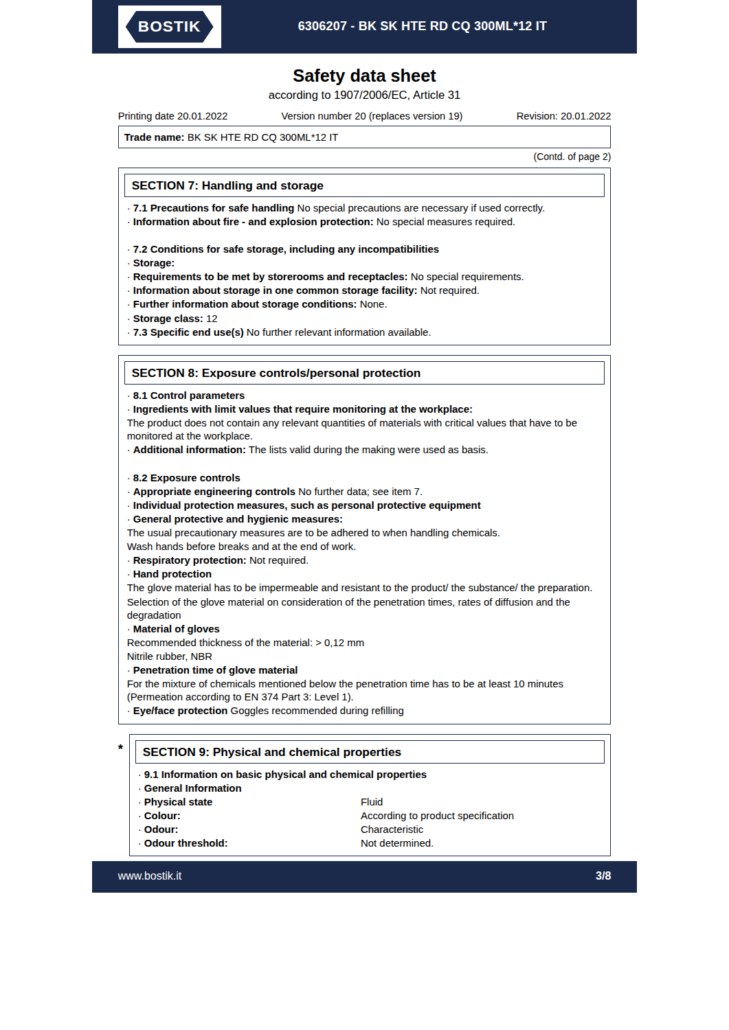BOSTIK
6306207 - BK SK HTE RD CQ 300ML*12 IT
Safety data sheet
according to 1907/2006/EC, Article 31
Printing date 20.01.2022
Version number 20 (replaces version 19)
Revision: 20.01.2022
Trade name: BK SK HTE RD CQ 300ML*12 IT
(Contd. of page 2)
SECTION 7: Handling and storage
· 7.1 Precautions for safe handling No special precautions are necessary if used correctly.
· Information about fire - and explosion protection: No special measures required.
· 7.2 Conditions for safe storage, including any incompatibilities
· Storage:
· Requirements to be met by storerooms and receptacles: No special requirements.
· Information about storage in one common storage facility: Not required.
· Further information about storage conditions: None.
· Storage class: 12
· 7.3 Specific end use(s) No further relevant information available.
SECTION 8: Exposure controls/personal protection
· 8.1 Control parameters
· Ingredients with limit values that require monitoring at the workplace:
The product does not contain any relevant quantities of materials with critical values that have to be monitored at the workplace.
· Additional information: The lists valid during the making were used as basis.
· 8.2 Exposure controls
· Appropriate engineering controls No further data; see item 7.
· Individual protection measures, such as personal protective equipment
· General protective and hygienic measures:
The usual precautionary measures are to be adhered to when handling chemicals.
Wash hands before breaks and at the end of work.
· Respiratory protection: Not required.
· Hand protection
The glove material has to be impermeable and resistant to the product/ the substance/ the preparation.
Selection of the glove material on consideration of the penetration times, rates of diffusion and the degradation
· Material of gloves
Recommended thickness of the material: > 0,12 mm
Nitrile rubber, NBR
· Penetration time of glove material
For the mixture of chemicals mentioned below the penetration time has to be at least 10 minutes (Permeation according to EN 374 Part 3: Level 1).
· Eye/face protection Goggles recommended during refilling
*
SECTION 9: Physical and chemical properties
· 9.1 Information on basic physical and chemical properties
· General Information
| · Physical state | Fluid |
| · Colour: | According to product specification |
| · Odour: | Characteristic |
| · Odour threshold: | Not determined. |
(Contd. on page 4)
EU-EN
www.bostik.it 3/8